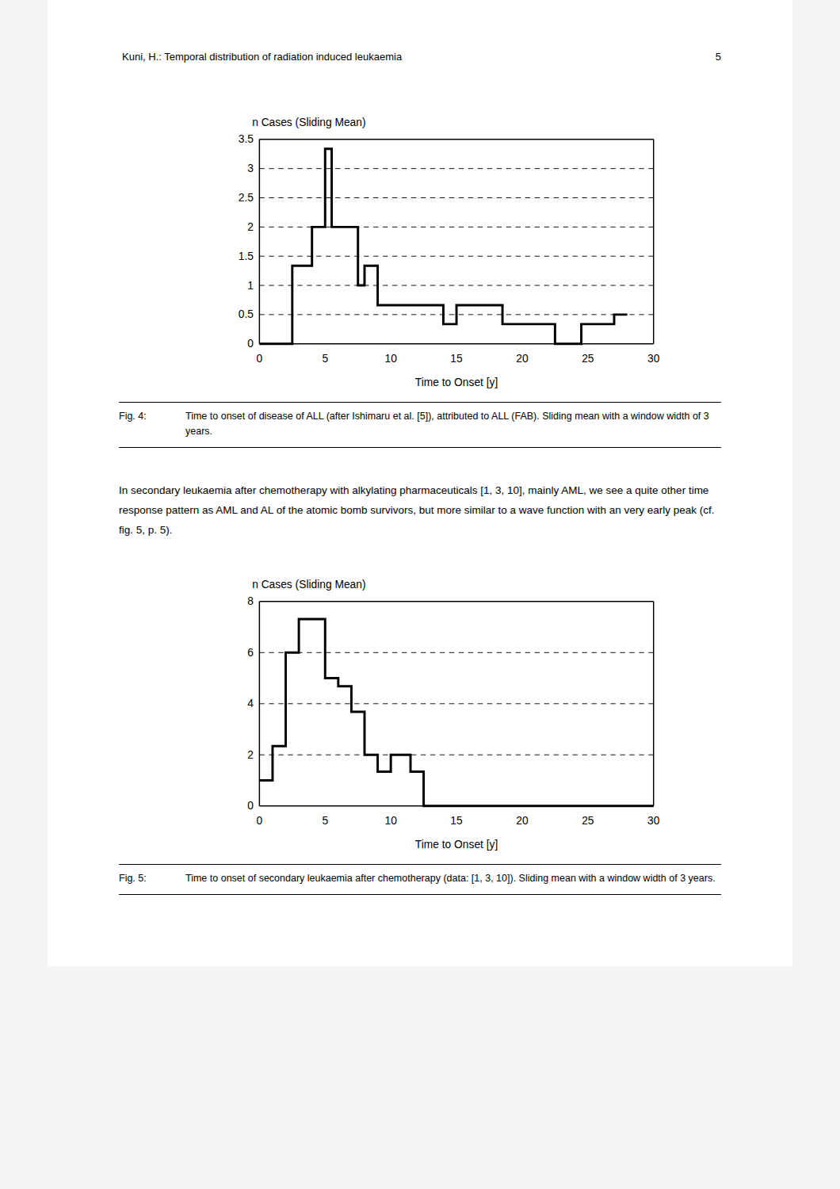Kuni, H.: Temporal distribution of radiation induced leukaemia 5
n Cases (Sliding Mean) 0 0.5 1 1.5 2 2.5 3 3.5 0 5 10 15 20 25 30 Time to Onset [y]
Fig. 4: Time to onset of disease of ALL (after Ishimaru et al. [5]), attributed to ALL (FAB). Sliding mean with a window width of 3 years.
In secondary leukaemia after chemotherapy with alkylating pharmaceuticals [1, 3, 10], mainly AML, we see a quite other time response pattern as AML and AL of the atomic bomb survivors, but more similar to a wave function with an very early peak (cf. fig. 5, p. 5).
n Cases (Sliding Mean) 0 2 4 6 8 0 5 10 15 20 25 30 Time to Onset [y]
Fig. 5: Time to onset of secondary leukaemia after chemotherapy (data: [1, 3, 10]). Sliding mean with a window width of 3 years.